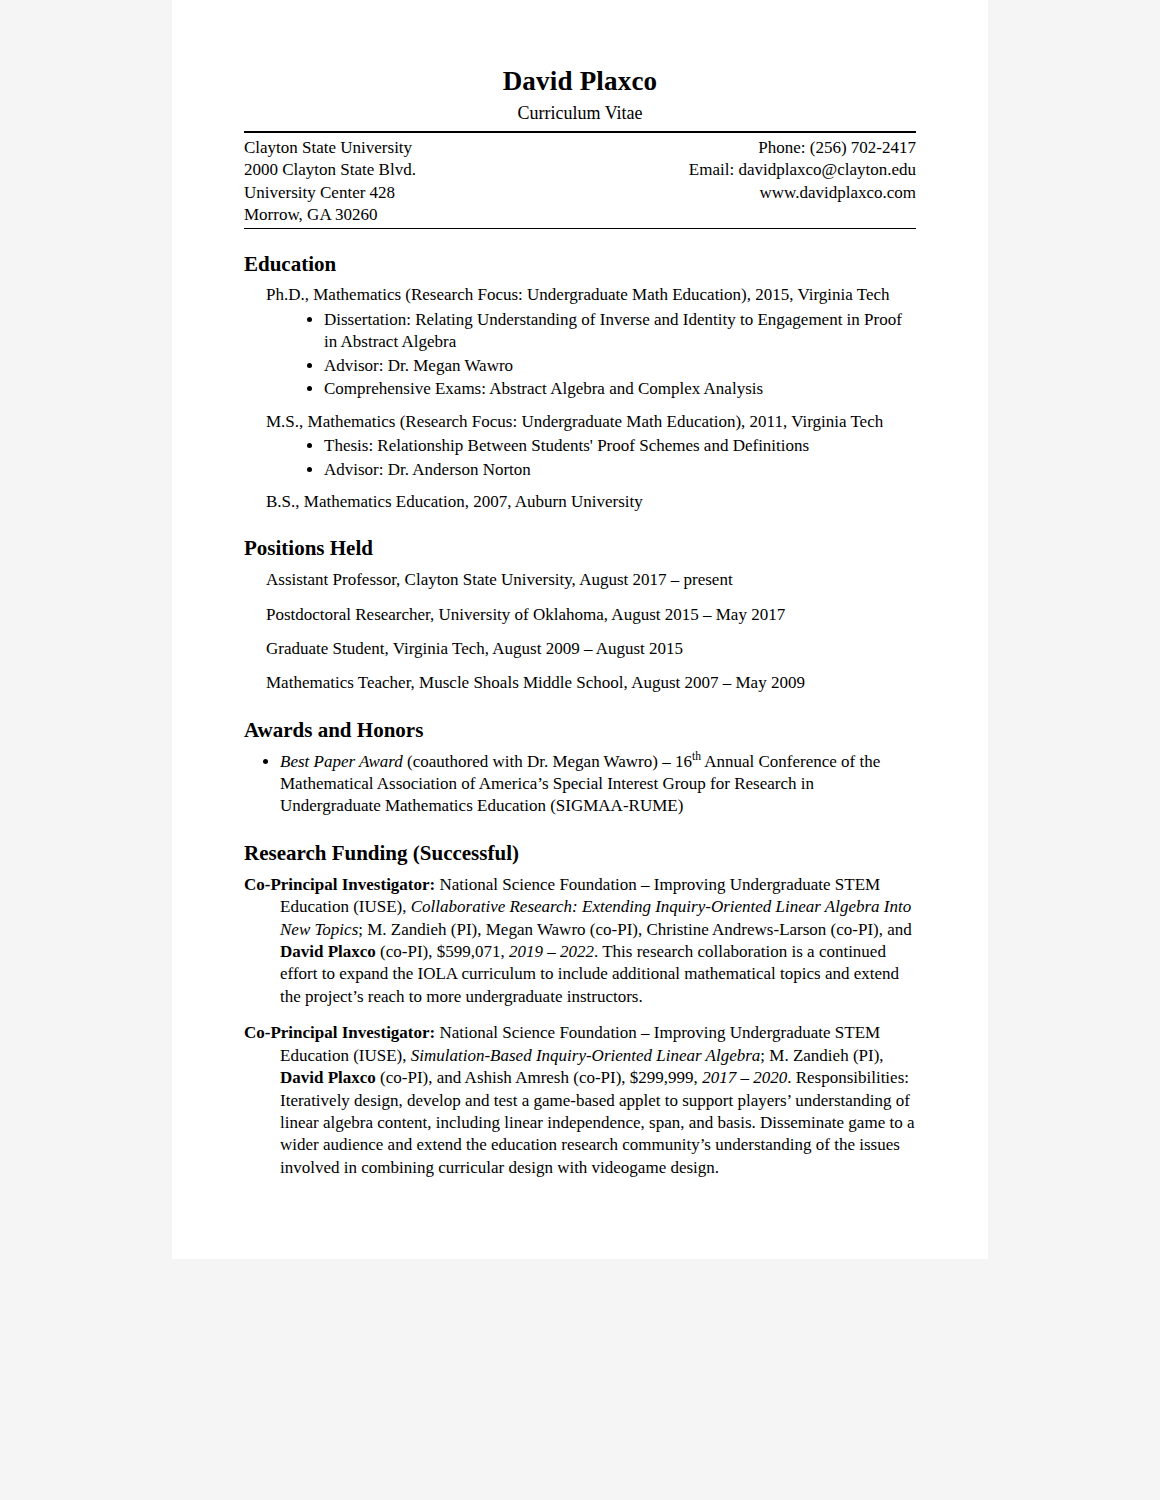David Plaxco
Curriculum Vitae
Clayton State University
2000 Clayton State Blvd.
University Center 428
Morrow, GA 30260
Phone: (256) 702-2417
Email: davidplaxco@clayton.edu
www.davidplaxco.com
Education
Ph.D., Mathematics (Research Focus: Undergraduate Math Education), 2015, Virginia Tech
Dissertation: Relating Understanding of Inverse and Identity to Engagement in Proof in Abstract Algebra
Advisor: Dr. Megan Wawro
Comprehensive Exams: Abstract Algebra and Complex Analysis
M.S., Mathematics (Research Focus: Undergraduate Math Education), 2011, Virginia Tech
Thesis: Relationship Between Students' Proof Schemes and Definitions
Advisor: Dr. Anderson Norton
B.S., Mathematics Education, 2007, Auburn University
Positions Held
Assistant Professor, Clayton State University, August 2017 – present
Postdoctoral Researcher, University of Oklahoma, August 2015 – May 2017
Graduate Student, Virginia Tech, August 2009 – August 2015
Mathematics Teacher, Muscle Shoals Middle School, August 2007 – May 2009
Awards and Honors
Best Paper Award (coauthored with Dr. Megan Wawro) – 16th Annual Conference of the Mathematical Association of America’s Special Interest Group for Research in Undergraduate Mathematics Education (SIGMAA-RUME)
Research Funding (Successful)
Co-Principal Investigator: National Science Foundation – Improving Undergraduate STEM Education (IUSE), Collaborative Research: Extending Inquiry-Oriented Linear Algebra Into New Topics; M. Zandieh (PI), Megan Wawro (co-PI), Christine Andrews-Larson (co-PI), and David Plaxco (co-PI), $599,071, 2019 – 2022. This research collaboration is a continued effort to expand the IOLA curriculum to include additional mathematical topics and extend the project’s reach to more undergraduate instructors.
Co-Principal Investigator: National Science Foundation – Improving Undergraduate STEM Education (IUSE), Simulation-Based Inquiry-Oriented Linear Algebra; M. Zandieh (PI), David Plaxco (co-PI), and Ashish Amresh (co-PI), $299,999, 2017 – 2020. Responsibilities: Iteratively design, develop and test a game-based applet to support players’ understanding of linear algebra content, including linear independence, span, and basis. Disseminate game to a wider audience and extend the education research community’s understanding of the issues involved in combining curricular design with videogame design.